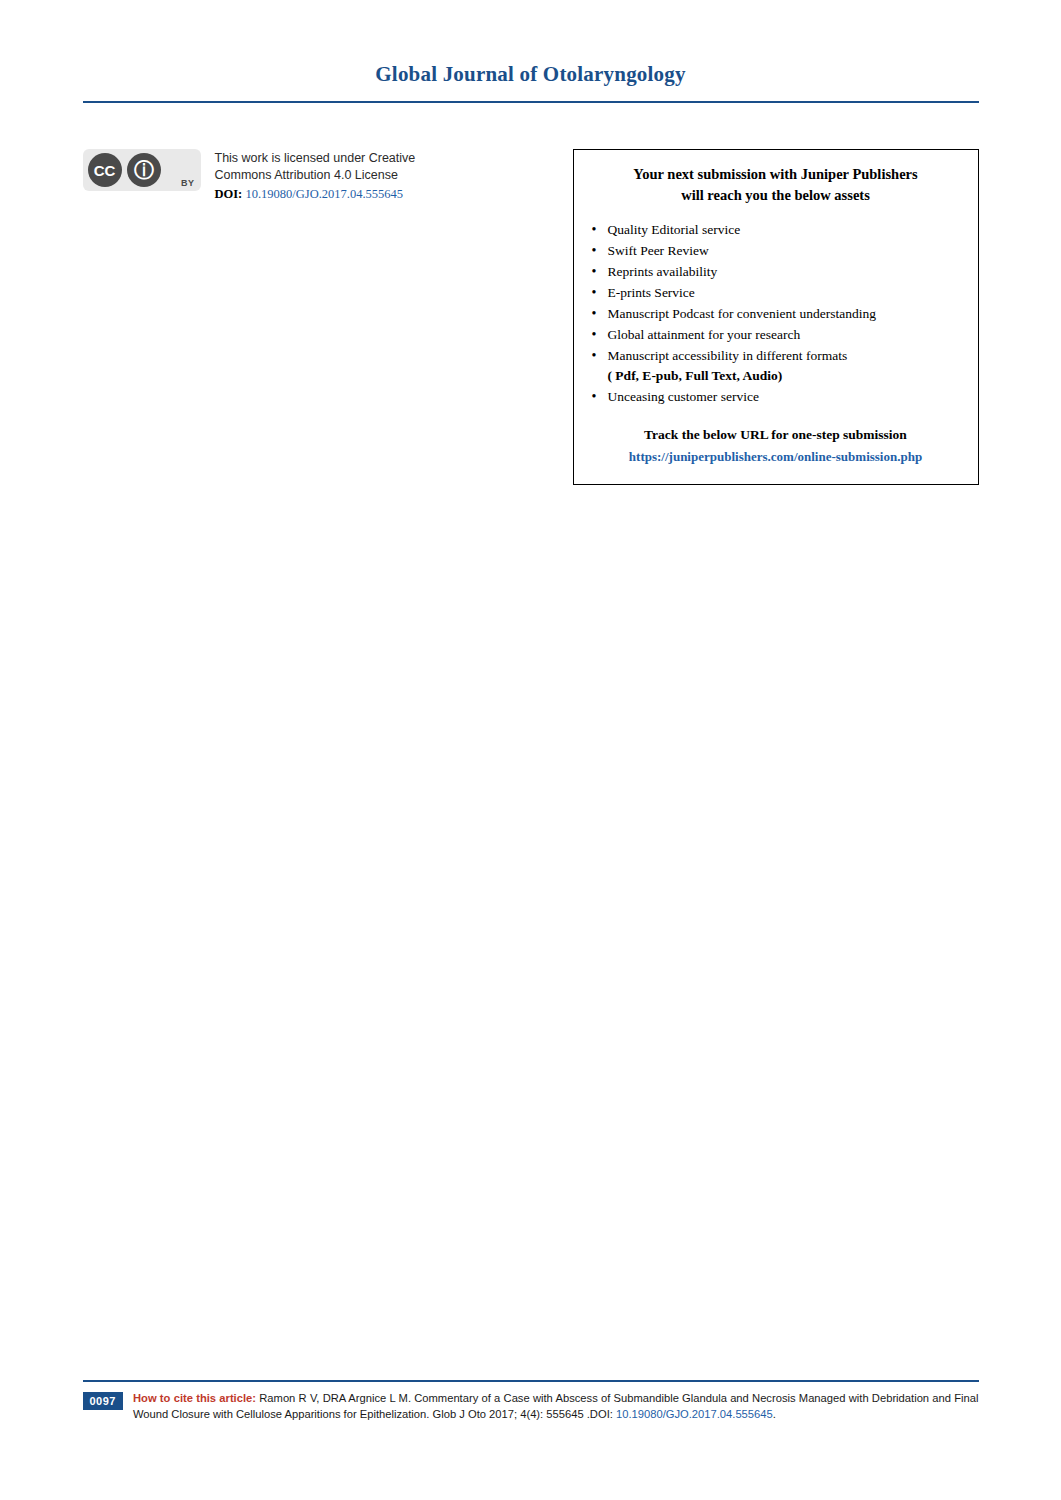Global Journal of Otolaryngology
CC
ⓘ
BY
This work is licensed under Creative
Commons Attribution 4.0 License
DOI: 10.19080/GJO.2017.04.555645
Your next submission with Juniper Publishers
will reach you the below assets
Quality Editorial service
Swift Peer Review
Reprints availability
E-prints Service
Manuscript Podcast for convenient understanding
Global attainment for your research
Manuscript accessibility in different formats
( Pdf, E-pub, Full Text, Audio)
Unceasing customer service
Track the below URL for one-step submission
https://juniperpublishers.com/online-submission.php
0097
How to cite this article: Ramon R V, DRA Argnice L M. Commentary of a Case with Abscess of Submandible Glandula and Necrosis Managed with Debridation and Final Wound Closure with Cellulose Apparitions for Epithelization. Glob J Oto 2017; 4(4): 555645 .DOI: 10.19080/GJO.2017.04.555645.